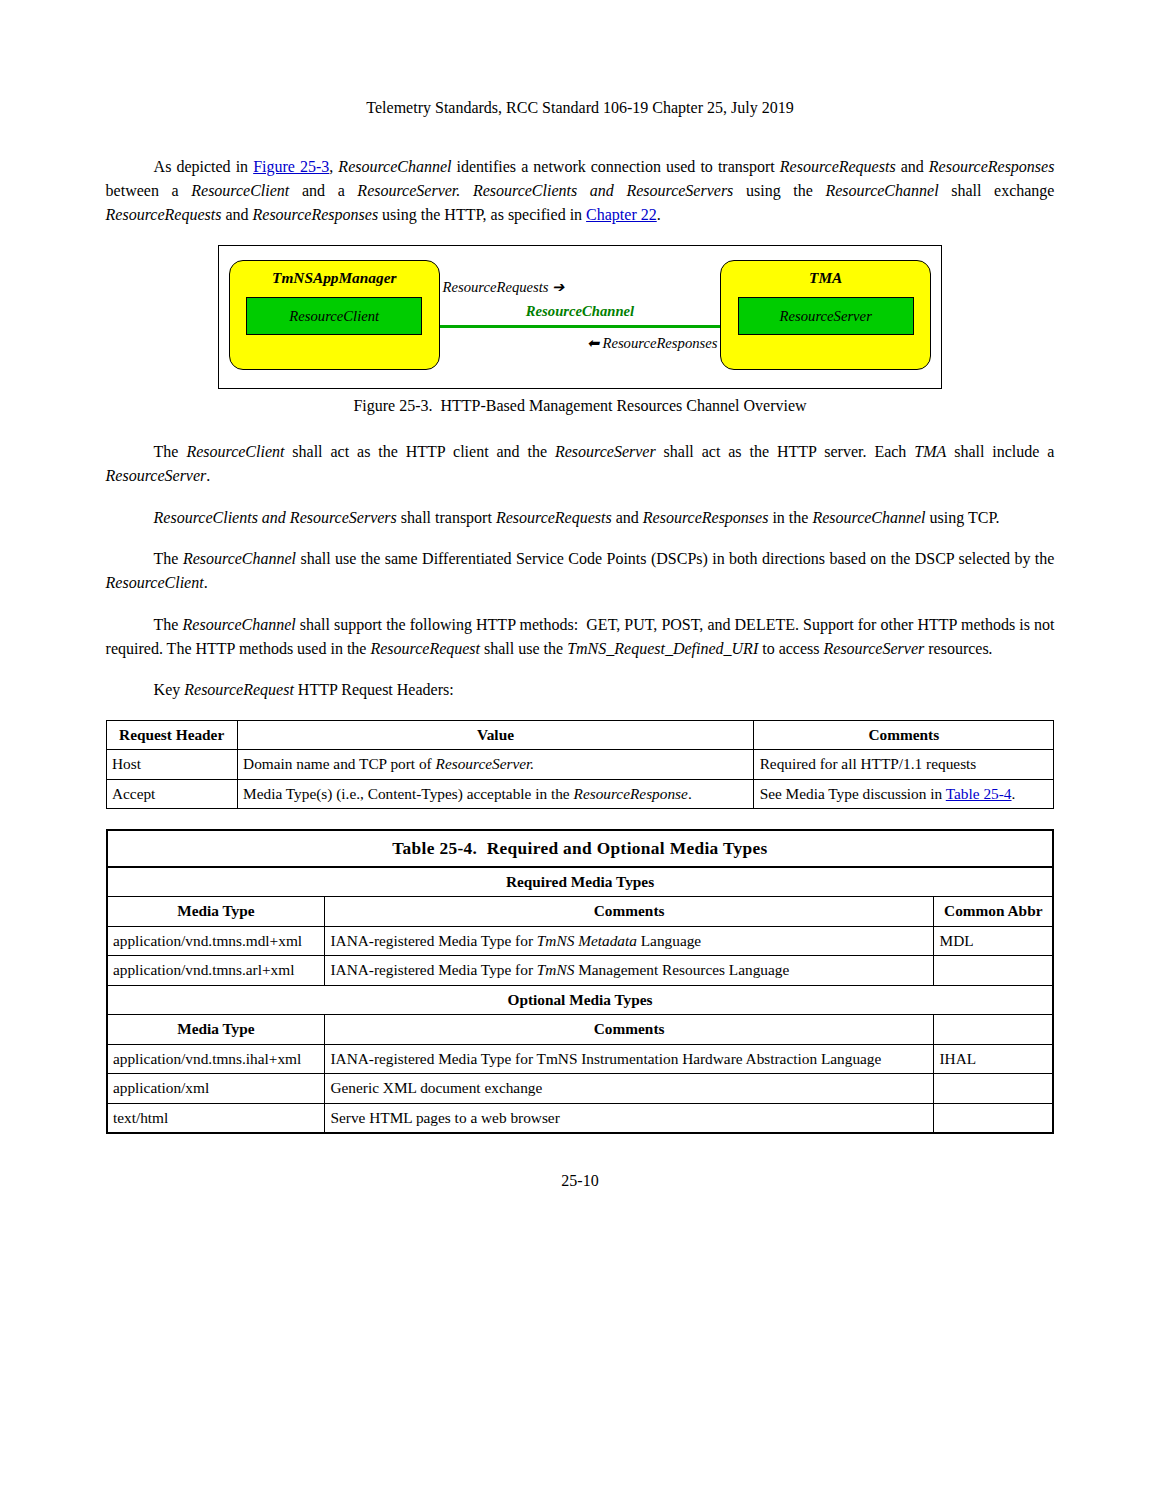Telemetry Standards, RCC Standard 106-19 Chapter 25, July 2019
As depicted in Figure 25-3, ResourceChannel identifies a network connection used to transport ResourceRequests and ResourceResponses between a ResourceClient and a ResourceServer. ResourceClients and ResourceServers using the ResourceChannel shall exchange ResourceRequests and ResourceResponses using the HTTP, as specified in Chapter 22.
TmNSAppManager
ResourceClient
ResourceRequests ➔
ResourceChannel
⬅ ResourceResponses
TMA
ResourceServer
Figure 25-3. HTTP-Based Management Resources Channel Overview
The ResourceClient shall act as the HTTP client and the ResourceServer shall act as the HTTP server. Each TMA shall include a ResourceServer.
ResourceClients and ResourceServers shall transport ResourceRequests and ResourceResponses in the ResourceChannel using TCP.
The ResourceChannel shall use the same Differentiated Service Code Points (DSCPs) in both directions based on the DSCP selected by the ResourceClient.
The ResourceChannel shall support the following HTTP methods: GET, PUT, POST, and DELETE. Support for other HTTP methods is not required. The HTTP methods used in the ResourceRequest shall use the TmNS_Request_Defined_URI to access ResourceServer resources.
Key ResourceRequest HTTP Request Headers:
| Request Header | Value | Comments |
| --- | --- | --- |
| Host | Domain name and TCP port of ResourceServer. | Required for all HTTP/1.1 requests |
| Accept | Media Type(s) (i.e., Content-Types) acceptable in the ResourceResponse . | See Media Type discussion in Table 25-4 . |
Table 25-4. Required and Optional Media Types
| Required Media Types |
| Media Type | Comments | Common Abbr |
| application/vnd.tmns.mdl+xml | IANA-registered Media Type for TmNS Metadata Language | MDL |
| application/vnd.tmns.arl+xml | IANA-registered Media Type for TmNS Management Resources Language | |
| Optional Media Types |
| Media Type | Comments | |
| application/vnd.tmns.ihal+xml | IANA-registered Media Type for TmNS Instrumentation Hardware Abstraction Language | IHAL |
| application/xml | Generic XML document exchange | |
| text/html | Serve HTML pages to a web browser | |
25-10